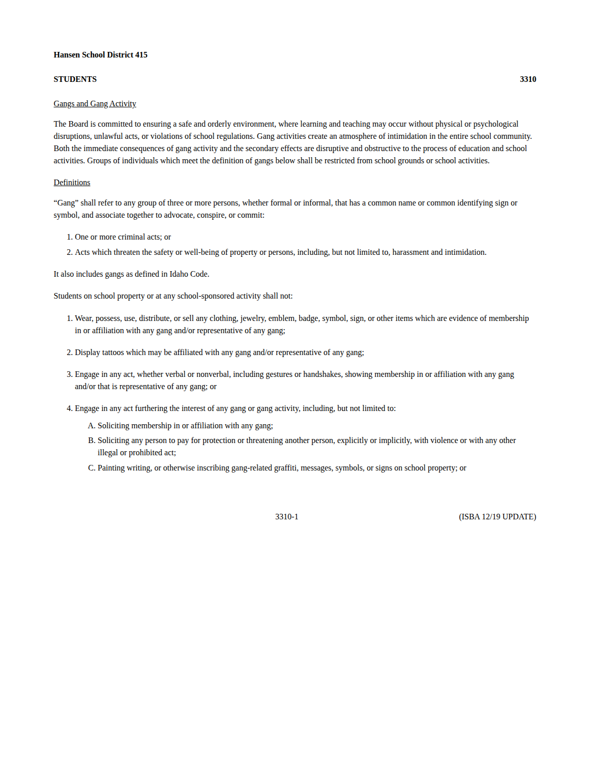Hansen School District 415
STUDENTS 3310
Gangs and Gang Activity
The Board is committed to ensuring a safe and orderly environment, where learning and teaching may occur without physical or psychological disruptions, unlawful acts, or violations of school regulations. Gang activities create an atmosphere of intimidation in the entire school community. Both the immediate consequences of gang activity and the secondary effects are disruptive and obstructive to the process of education and school activities. Groups of individuals which meet the definition of gangs below shall be restricted from school grounds or school activities.
Definitions
“Gang” shall refer to any group of three or more persons, whether formal or informal, that has a common name or common identifying sign or symbol, and associate together to advocate, conspire, or commit:
One or more criminal acts; or
Acts which threaten the safety or well-being of property or persons, including, but not limited to, harassment and intimidation.
It also includes gangs as defined in Idaho Code.
Students on school property or at any school-sponsored activity shall not:
Wear, possess, use, distribute, or sell any clothing, jewelry, emblem, badge, symbol, sign, or other items which are evidence of membership in or affiliation with any gang and/or representative of any gang;
Display tattoos which may be affiliated with any gang and/or representative of any gang;
Engage in any act, whether verbal or nonverbal, including gestures or handshakes, showing membership in or affiliation with any gang and/or that is representative of any gang; or
Engage in any act furthering the interest of any gang or gang activity, including, but not limited to:
Soliciting membership in or affiliation with any gang;
Soliciting any person to pay for protection or threatening another person, explicitly or implicitly, with violence or with any other illegal or prohibited act;
Painting writing, or otherwise inscribing gang-related graffiti, messages, symbols, or signs on school property; or
3310-1 (ISBA 12/19 UPDATE)